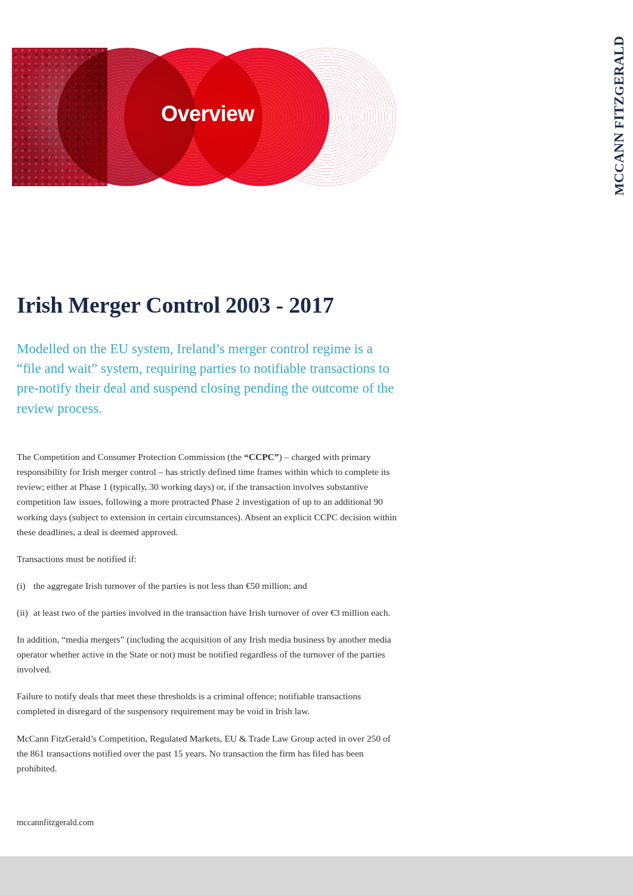MCCANN FITZGERALD
Overview
Irish Merger Control 2003 - 2017
Modelled on the EU system, Ireland’s merger control regime is a “file and wait” system, requiring parties to notifiable transactions to pre-notify their deal and suspend closing pending the outcome of the review process.
The Competition and Consumer Protection Commission (the “CCPC”) – charged with primary responsibility for Irish merger control – has strictly defined time frames within which to complete its review; either at Phase 1 (typically, 30 working days) or, if the transaction involves substantive competition law issues, following a more protracted Phase 2 investigation of up to an additional 90 working days (subject to extension in certain circumstances). Absent an explicit CCPC decision within these deadlines, a deal is deemed approved.
Transactions must be notified if:
(i) the aggregate Irish turnover of the parties is not less than €50 million; and
(ii) at least two of the parties involved in the transaction have Irish turnover of over €3 million each.
In addition, “media mergers” (including the acquisition of any Irish media business by another media operator whether active in the State or not) must be notified regardless of the turnover of the parties involved.
Failure to notify deals that meet these thresholds is a criminal offence; notifiable transactions completed in disregard of the suspensory requirement may be void in Irish law.
McCann FitzGerald’s Competition, Regulated Markets, EU & Trade Law Group acted in over 250 of the 861 transactions notified over the past 15 years. No transaction the firm has filed has been prohibited.
mccannfitzgerald.com